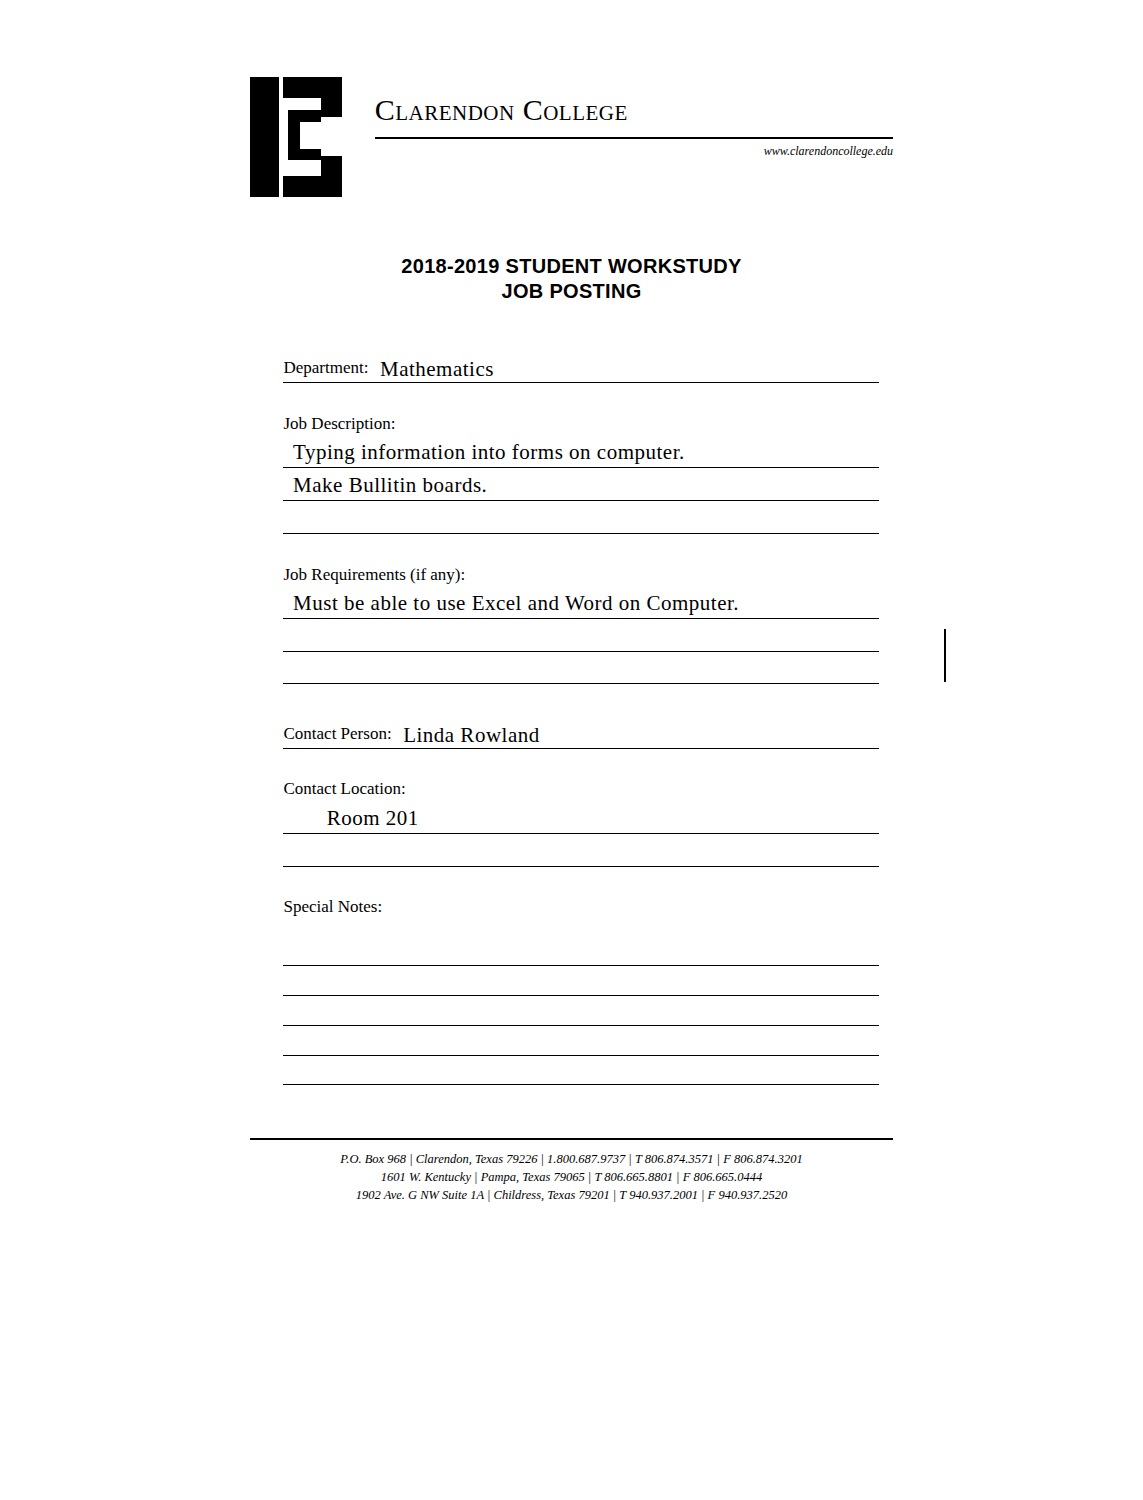Clarendon College
www.clarendoncollege.edu
2018-2019 STUDENT WORKSTUDY
JOB POSTING
Department: Mathematics
Job Description:
Typing information into forms on computer.
Make Bullitin boards.
Job Requirements (if any):
Must be able to use Excel and Word on Computer.
Contact Person: Linda Rowland
Contact Location:
Room 201
Special Notes:
P.O. Box 968 | Clarendon, Texas 79226 | 1.800.687.9737 | T 806.874.3571 | F 806.874.3201
1601 W. Kentucky | Pampa, Texas 79065 | T 806.665.8801 | F 806.665.0444
1902 Ave. G NW Suite 1A | Childress, Texas 79201 | T 940.937.2001 | F 940.937.2520